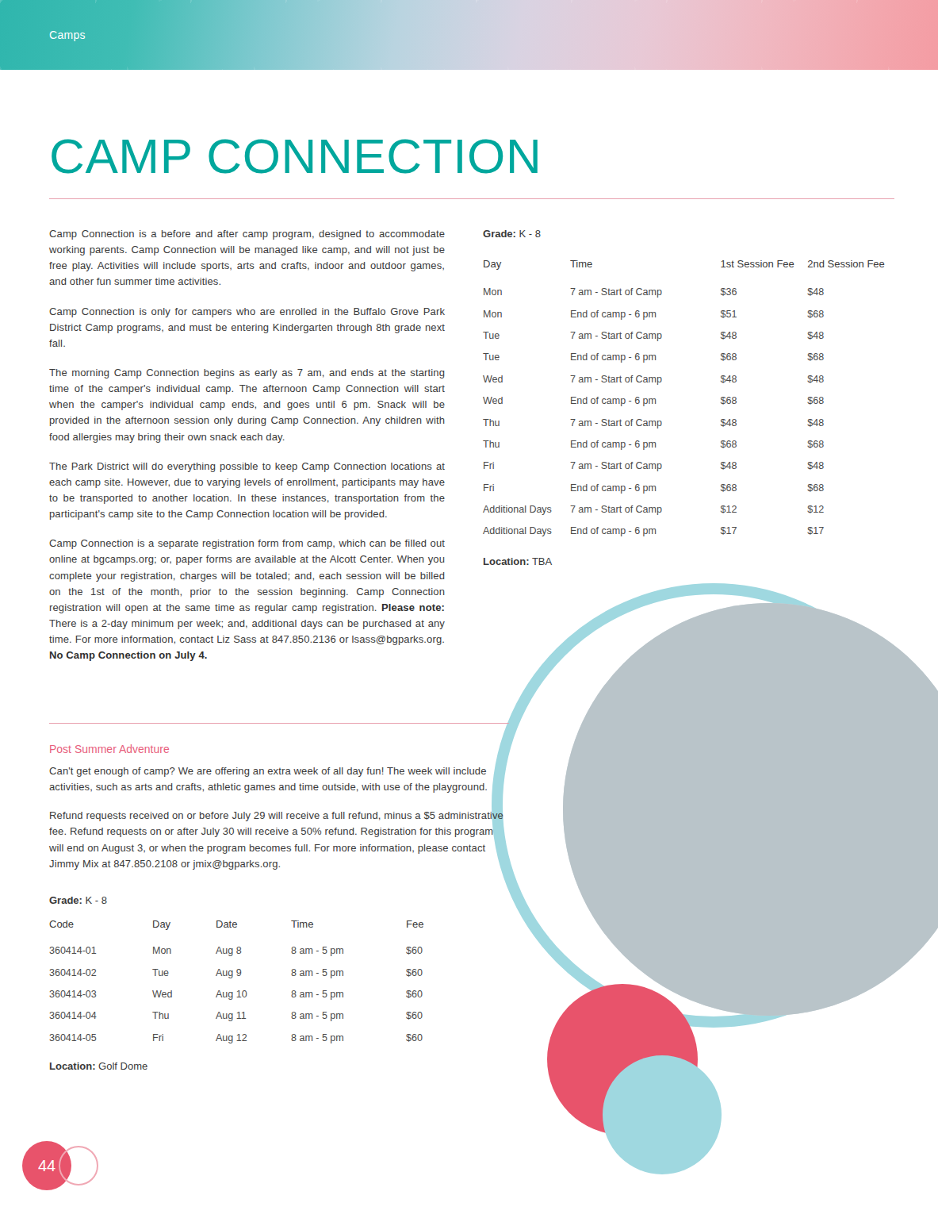Camps
CAMP CONNECTION
Camp Connection is a before and after camp program, designed to accommodate working parents. Camp Connection will be managed like camp, and will not just be free play. Activities will include sports, arts and crafts, indoor and outdoor games, and other fun summer time activities.
Camp Connection is only for campers who are enrolled in the Buffalo Grove Park District Camp programs, and must be entering Kindergarten through 8th grade next fall.
The morning Camp Connection begins as early as 7 am, and ends at the starting time of the camper's individual camp. The afternoon Camp Connection will start when the camper's individual camp ends, and goes until 6 pm. Snack will be provided in the afternoon session only during Camp Connection. Any children with food allergies may bring their own snack each day.
The Park District will do everything possible to keep Camp Connection locations at each camp site. However, due to varying levels of enrollment, participants may have to be transported to another location. In these instances, transportation from the participant's camp site to the Camp Connection location will be provided.
Camp Connection is a separate registration form from camp, which can be filled out online at bgcamps.org; or, paper forms are available at the Alcott Center. When you complete your registration, charges will be totaled; and, each session will be billed on the 1st of the month, prior to the session beginning. Camp Connection registration will open at the same time as regular camp registration. Please note: There is a 2-day minimum per week; and, additional days can be purchased at any time. For more information, contact Liz Sass at 847.850.2136 or lsass@bgparks.org. No Camp Connection on July 4.
Grade: K - 8
| Day | Time | 1st Session Fee | 2nd Session Fee |
| --- | --- | --- | --- |
| Mon | 7 am - Start of Camp | $36 | $48 |
| Mon | End of camp - 6 pm | $51 | $68 |
| Tue | 7 am - Start of Camp | $48 | $48 |
| Tue | End of camp - 6 pm | $68 | $68 |
| Wed | 7 am - Start of Camp | $48 | $48 |
| Wed | End of camp - 6 pm | $68 | $68 |
| Thu | 7 am - Start of Camp | $48 | $48 |
| Thu | End of camp - 6 pm | $68 | $68 |
| Fri | 7 am - Start of Camp | $48 | $48 |
| Fri | End of camp - 6 pm | $68 | $68 |
| Additional Days | 7 am - Start of Camp | $12 | $12 |
| Additional Days | End of camp - 6 pm | $17 | $17 |
Location: TBA
Post Summer Adventure
Can't get enough of camp? We are offering an extra week of all day fun! The week will include activities, such as arts and crafts, athletic games and time outside, with use of the playground.
Refund requests received on or before July 29 will receive a full refund, minus a $5 administrative fee. Refund requests on or after July 30 will receive a 50% refund. Registration for this program will end on August 3, or when the program becomes full. For more information, please contact Jimmy Mix at 847.850.2108 or jmix@bgparks.org.
Grade: K - 8
| Code | Day | Date | Time | Fee |
| --- | --- | --- | --- | --- |
| 360414-01 | Mon | Aug 8 | 8 am - 5 pm | $60 |
| 360414-02 | Tue | Aug 9 | 8 am - 5 pm | $60 |
| 360414-03 | Wed | Aug 10 | 8 am - 5 pm | $60 |
| 360414-04 | Thu | Aug 11 | 8 am - 5 pm | $60 |
| 360414-05 | Fri | Aug 12 | 8 am - 5 pm | $60 |
Location: Golf Dome
44